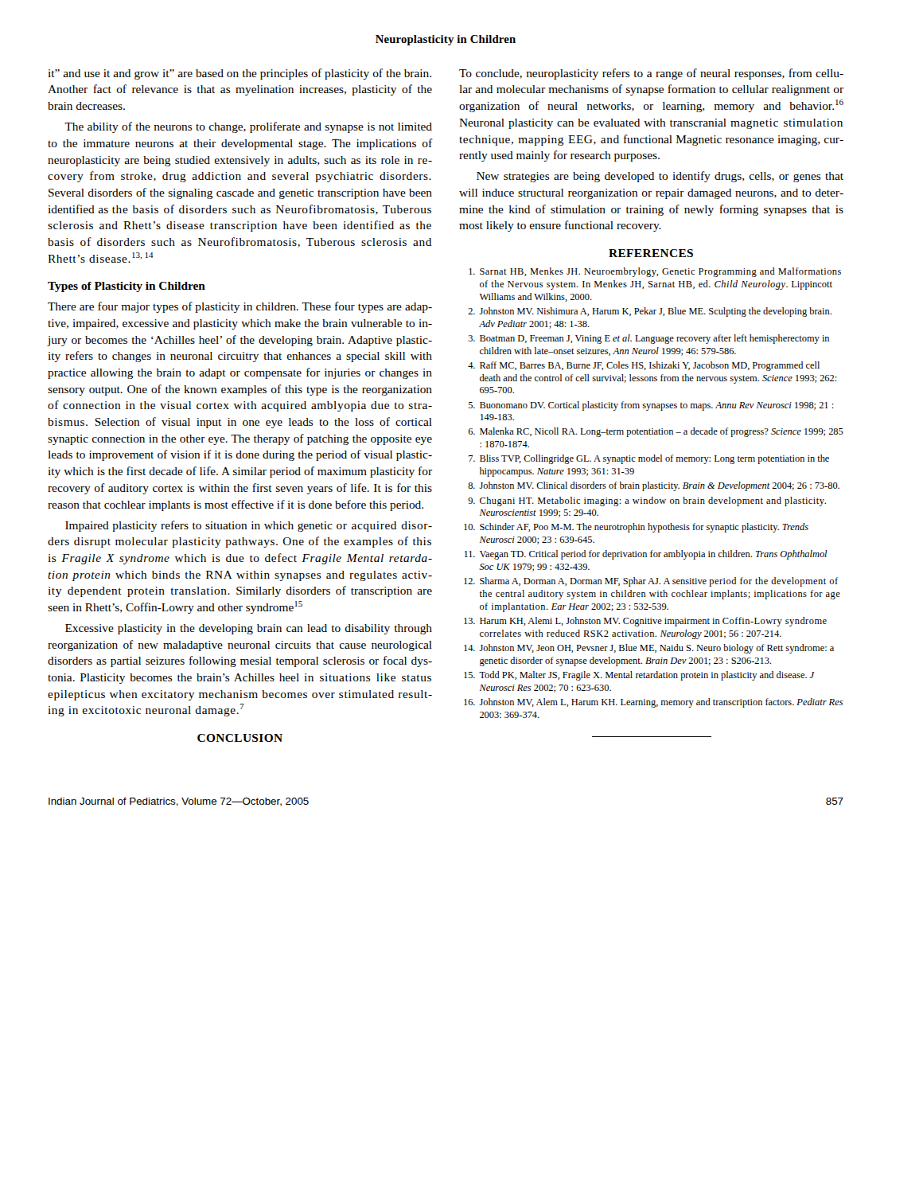Neuroplasticity in Children
it” and use it and grow it” are based on the principles of plasticity of the brain. Another fact of relevance is that as myelination increases, plasticity of the brain decreases.
The ability of the neurons to change, proliferate and synapse is not limited to the immature neurons at their developmental stage. The implications of neuroplasticity are being studied extensively in adults, such as its role in recovery from stroke, drug addiction and several psychiatric disorders. Several disorders of the signaling cascade and genetic transcription have been identified as the basis of disorders such as Neurofibromatosis, Tuberous sclerosis and Rhett’s disease transcription have been identified as the basis of disorders such as Neurofibromatosis, Tuberous sclerosis and Rhett’s disease.13, 14
Types of Plasticity in Children
There are four major types of plasticity in children. These four types are adaptive, impaired, excessive and plasticity which make the brain vulnerable to injury or becomes the ‘Achilles heel’ of the developing brain. Adaptive plasticity refers to changes in neuronal circuitry that enhances a special skill with practice allowing the brain to adapt or compensate for injuries or changes in sensory output. One of the known examples of this type is the reorganization of connection in the visual cortex with acquired amblyopia due to strabismus. Selection of visual input in one eye leads to the loss of cortical synaptic connection in the other eye. The therapy of patching the opposite eye leads to improvement of vision if it is done during the period of visual plasticity which is the first decade of life. A similar period of maximum plasticity for recovery of auditory cortex is within the first seven years of life. It is for this reason that cochlear implants is most effective if it is done before this period.
Impaired plasticity refers to situation in which genetic or acquired disorders disrupt molecular plasticity pathways. One of the examples of this is Fragile X syndrome which is due to defect Fragile Mental retardation protein which binds the RNA within synapses and regulates activity dependent protein translation. Similarly disorders of transcription are seen in Rhett’s, Coffin-Lowry and other syndrome15
Excessive plasticity in the developing brain can lead to disability through reorganization of new maladaptive neuronal circuits that cause neurological disorders as partial seizures following mesial temporal sclerosis or focal dystonia. Plasticity becomes the brain’s Achilles heel in situations like status epilepticus when excitatory mechanism becomes over stimulated resulting in excitotoxic neuronal damage.7
CONCLUSION
To conclude, neuroplasticity refers to a range of neural responses, from cellular and molecular mechanisms of synapse formation to cellular realignment or organization of neural networks, or learning, memory and behavior.16 Neuronal plasticity can be evaluated with transcranial magnetic stimulation technique, mapping EEG, and functional Magnetic resonance imaging, currently used mainly for research purposes.
New strategies are being developed to identify drugs, cells, or genes that will induce structural reorganization or repair damaged neurons, and to determine the kind of stimulation or training of newly forming synapses that is most likely to ensure functional recovery.
REFERENCES
Sarnat HB, Menkes JH. Neuroembrylogy, Genetic Programming and Malformations of the Nervous system. In Menkes JH, Sarnat HB, ed. Child Neurology. Lippincott Williams and Wilkins, 2000.
Johnston MV. Nishimura A, Harum K, Pekar J, Blue ME. Sculpting the developing brain. Adv Pediatr 2001; 48: 1-38.
Boatman D, Freeman J, Vining E et al. Language recovery after left hemispherectomy in children with late–onset seizures, Ann Neurol 1999; 46: 579-586.
Raff MC, Barres BA, Burne JF, Coles HS, Ishizaki Y, Jacobson MD, Programmed cell death and the control of cell survival; lessons from the nervous system. Science 1993; 262: 695-700.
Buonomano DV. Cortical plasticity from synapses to maps. Annu Rev Neurosci 1998; 21 : 149-183.
Malenka RC, Nicoll RA. Long–term potentiation – a decade of progress? Science 1999; 285 : 1870-1874.
Bliss TVP, Collingridge GL. A synaptic model of memory: Long term potentiation in the hippocampus. Nature 1993; 361: 31-39
Johnston MV. Clinical disorders of brain plasticity. Brain & Development 2004; 26 : 73-80.
Chugani HT. Metabolic imaging: a window on brain development and plasticity. Neuroscientist 1999; 5: 29-40.
Schinder AF, Poo M-M. The neurotrophin hypothesis for synaptic plasticity. Trends Neurosci 2000; 23 : 639-645.
Vaegan TD. Critical period for deprivation for amblyopia in children. Trans Ophthalmol Soc UK 1979; 99 : 432-439.
Sharma A, Dorman A, Dorman MF, Sphar AJ. A sensitive period for the development of the central auditory system in children with cochlear implants; implications for age of implantation. Ear Hear 2002; 23 : 532-539.
Harum KH, Alemi L, Johnston MV. Cognitive impairment in Coffin-Lowry syndrome correlates with reduced RSK2 activation. Neurology 2001; 56 : 207-214.
Johnston MV, Jeon OH, Pevsner J, Blue ME, Naidu S. Neuro biology of Rett syndrome: a genetic disorder of synapse development. Brain Dev 2001; 23 : S206-213.
Todd PK, Malter JS, Fragile X. Mental retardation protein in plasticity and disease. J Neurosci Res 2002; 70 : 623-630.
Johnston MV, Alem L, Harum KH. Learning, memory and transcription factors. Pediatr Res 2003: 369-374.
Indian Journal of Pediatrics, Volume 72—October, 2005
857